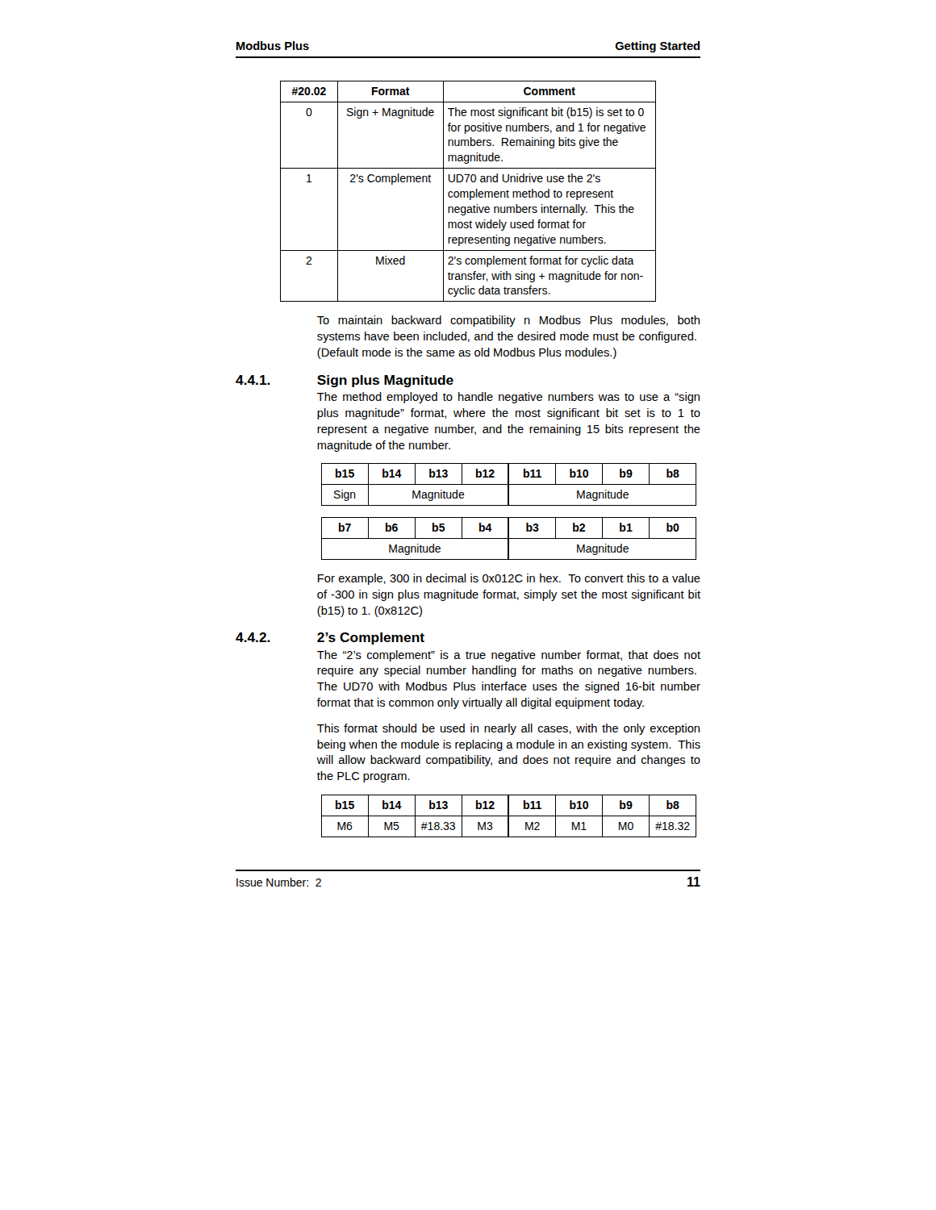Modbus Plus Getting Started
| #20.02 | Format | Comment |
| --- | --- | --- |
| 0 | Sign + Magnitude | The most significant bit (b15) is set to 0 for positive numbers, and 1 for negative numbers. Remaining bits give the magnitude. |
| 1 | 2's Complement | UD70 and Unidrive use the 2's complement method to represent negative numbers internally. This the most widely used format for representing negative numbers. |
| 2 | Mixed | 2's complement format for cyclic data transfer, with sing + magnitude for non-cyclic data transfers. |
To maintain backward compatibility n Modbus Plus modules, both systems have been included, and the desired mode must be configured. (Default mode is the same as old Modbus Plus modules.)
4.4.1. Sign plus Magnitude
The method employed to handle negative numbers was to use a “sign plus magnitude” format, where the most significant bit set is to 1 to represent a negative number, and the remaining 15 bits represent the magnitude of the number.
| b15 | b14 | b13 | b12 | b11 | b10 | b9 | b8 |
| --- | --- | --- | --- | --- | --- | --- | --- |
| Sign | Magnitude | Magnitude |
| b7 | b6 | b5 | b4 | b3 | b2 | b1 | b0 |
| --- | --- | --- | --- | --- | --- | --- | --- |
| Magnitude | Magnitude |
For example, 300 in decimal is 0x012C in hex. To convert this to a value of -300 in sign plus magnitude format, simply set the most significant bit (b15) to 1. (0x812C)
4.4.2. 2’s Complement
The “2’s complement” is a true negative number format, that does not require any special number handling for maths on negative numbers. The UD70 with Modbus Plus interface uses the signed 16-bit number format that is common only virtually all digital equipment today.
This format should be used in nearly all cases, with the only exception being when the module is replacing a module in an existing system. This will allow backward compatibility, and does not require and changes to the PLC program.
| b15 | b14 | b13 | b12 | b11 | b10 | b9 | b8 |
| --- | --- | --- | --- | --- | --- | --- | --- |
| M6 | M5 | #18.33 | M3 | M2 | M1 | M0 | #18.32 |
Issue Number: 2 11